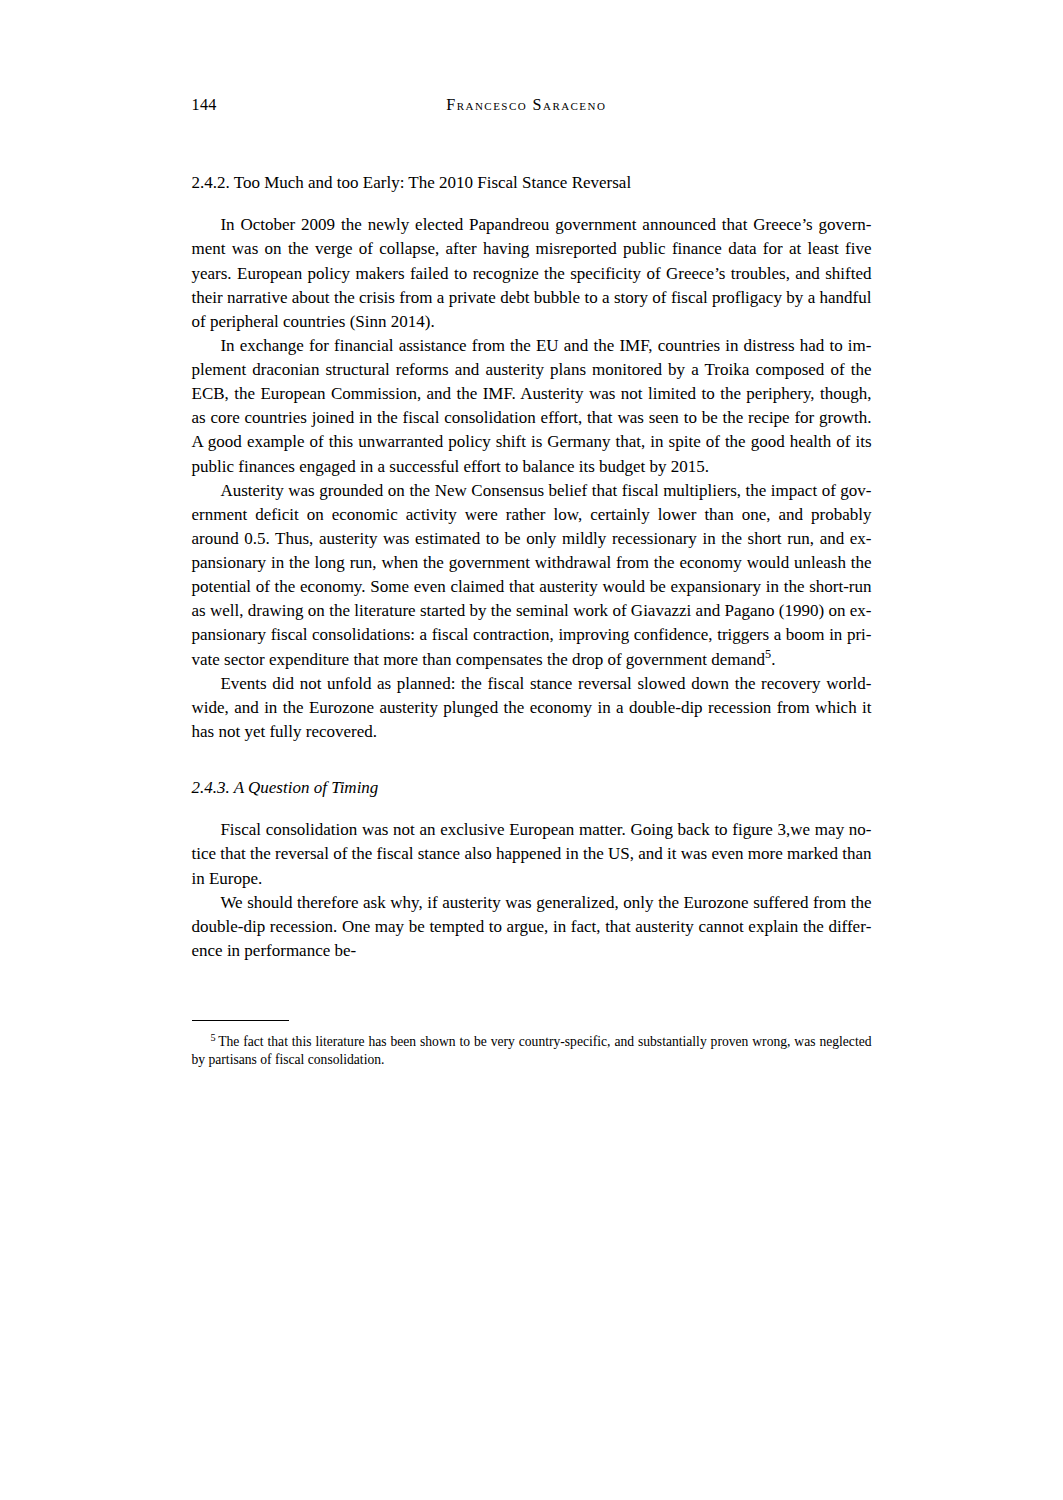144 Francesco Saraceno
2.4.2. Too Much and too Early: The 2010 Fiscal Stance Reversal
In October 2009 the newly elected Papandreou government announced that Greece’s government was on the verge of collapse, after having misreported public finance data for at least five years. European policy makers failed to recognize the specificity of Greece’s troubles, and shifted their narrative about the crisis from a private debt bubble to a story of fiscal profligacy by a handful of peripheral countries (Sinn 2014).
In exchange for financial assistance from the EU and the IMF, countries in distress had to implement draconian structural reforms and austerity plans monitored by a Troika composed of the ECB, the European Commission, and the IMF. Austerity was not limited to the periphery, though, as core countries joined in the fiscal consolidation effort, that was seen to be the recipe for growth. A good example of this unwarranted policy shift is Germany that, in spite of the good health of its public finances engaged in a successful effort to balance its budget by 2015.
Austerity was grounded on the New Consensus belief that fiscal multipliers, the impact of government deficit on economic activity were rather low, certainly lower than one, and probably around 0.5. Thus, austerity was estimated to be only mildly recessionary in the short run, and expansionary in the long run, when the government withdrawal from the economy would unleash the potential of the economy. Some even claimed that austerity would be expansionary in the short-run as well, drawing on the literature started by the seminal work of Giavazzi and Pagano (1990) on expansionary fiscal consolidations: a fiscal contraction, improving confidence, triggers a boom in private sector expenditure that more than compensates the drop of government demand5.
Events did not unfold as planned: the fiscal stance reversal slowed down the recovery worldwide, and in the Eurozone austerity plunged the economy in a double-dip recession from which it has not yet fully recovered.
2.4.3. A Question of Timing
Fiscal consolidation was not an exclusive European matter. Going back to figure 3,we may notice that the reversal of the fiscal stance also happened in the US, and it was even more marked than in Europe.
We should therefore ask why, if austerity was generalized, only the Eurozone suffered from the double-dip recession. One may be tempted to argue, in fact, that austerity cannot explain the difference in performance be-
5 The fact that this literature has been shown to be very country-specific, and substantially proven wrong, was neglected by partisans of fiscal consolidation.